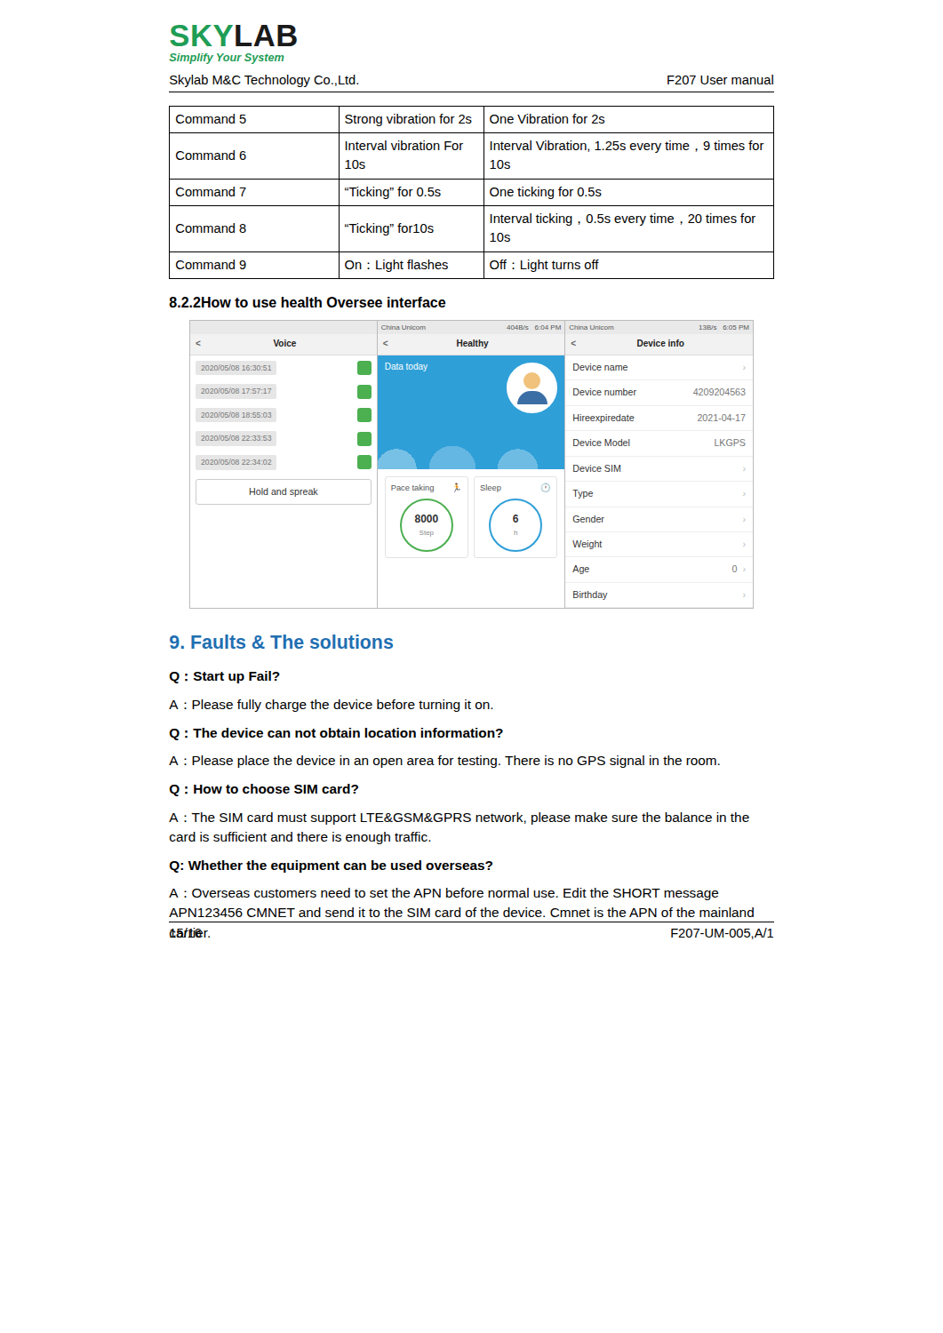SKY LAB
Simplify Your System
Skylab M&C Technology Co.,Ltd.
F207 User manual
| Command 5 | Strong vibration for 2s | One Vibration for 2s |
| Command 6 | Interval vibration For 10s | Interval Vibration, 1.25s every time，9 times for 10s |
| Command 7 | “Ticking” for 0.5s | One ticking for 0.5s |
| Command 8 | “Ticking” for10s | Interval ticking，0.5s every time，20 times for 10s |
| Command 9 | On：Light flashes | Off：Light turns off |
8.2.2How to use health Oversee interface
<Voice
2020/05/08 16:30:51
2020/05/08 17:57:17
2020/05/08 18:55:03
2020/05/08 22:33:53
2020/05/08 22:34:02
Hold and spreak
China Unicom 404B/s 6:04 PM
<Healthy
Data today
Pace taking🏃
8000
Step
Sleep🕐
6
h
China Unicom 13B/s 6:05 PM
<Device info
Device name›
Device number 4209204563
Hireexpiredate 2021-04-17
Device Model LKGPS
Device SIM›
Type›
Gender›
Weight›
Age 0 ›
Birthday›
9. Faults & The solutions
Q：Start up Fail?
A：Please fully charge the device before turning it on.
Q：The device can not obtain location information?
A：Please place the device in an open area for testing. There is no GPS signal in the room.
Q：How to choose SIM card?
A：The SIM card must support LTE&GSM&GPRS network, please make sure the balance in the card is sufficient and there is enough traffic.
Q: Whether the equipment can be used overseas?
A：Overseas customers need to set the APN before normal use. Edit the SHORT message APN123456 CMNET and send it to the SIM card of the device. Cmnet is the APN of the mainland carrier.
15/16
F207-UM-005,A/1